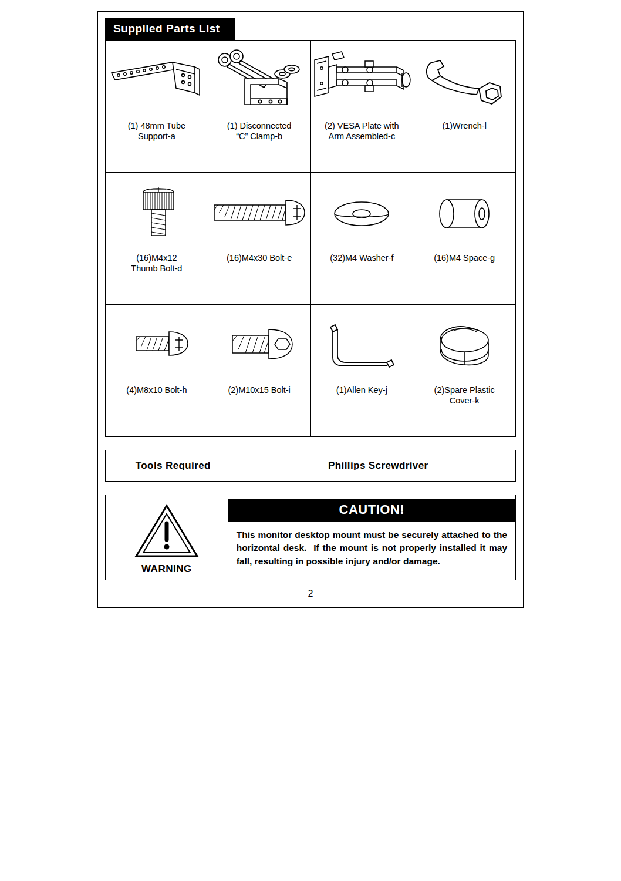Supplied Parts List
| (1) 48mm Tube Support-a | (1) Disconnected “C” Clamp-b | (2) VESA Plate with Arm Assembled-c | (1)Wrench-l |
| (16)M4x12 Thumb Bolt-d | (16)M4x30 Bolt-e | (32)M4 Washer-f | (16)M4 Space-g |
| (4)M8x10 Bolt-h | (2)M10x15 Bolt-i | (1)Allen Key-j | (2)Spare Plastic Cover-k |
| Tools Required | Phillips Screwdriver |
| WARNING | CAUTION! This monitor desktop mount must be securely attached to the horizontal desk. If the mount is not properly installed it may fall, resulting in possible injury and/or damage. |
2